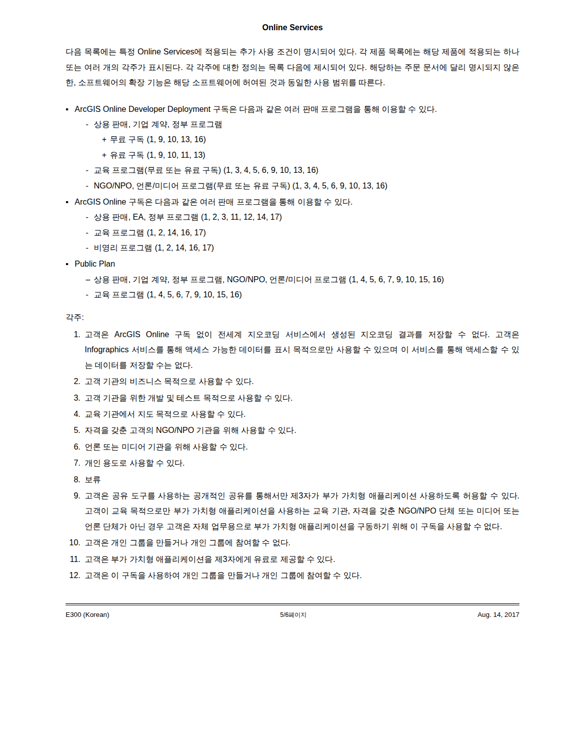Online Services
다음 목록에는 특정 Online Services에 적용되는 추가 사용 조건이 명시되어 있다. 각 제품 목록에는 해당 제품에 적용되는 하나 또는 여러 개의 각주가 표시된다. 각 각주에 대한 정의는 목록 다음에 제시되어 있다. 해당하는 주문 문서에 달리 명시되지 않은 한, 소프트웨어의 확장 기능은 해당 소프트웨어에 허여된 것과 동일한 사용 범위를 따른다.
ArcGIS Online Developer Deployment 구독은 다음과 같은 여러 판매 프로그램을 통해 이용할 수 있다.
상용 판매, 기업 계약, 정부 프로그램
무료 구독 (1, 9, 10, 13, 16)
유료 구독 (1, 9, 10, 11, 13)
교육 프로그램(무료 또는 유료 구독) (1, 3, 4, 5, 6, 9, 10, 13, 16)
NGO/NPO, 언론/미디어 프로그램(무료 또는 유료 구독) (1, 3, 4, 5, 6, 9, 10, 13, 16)
ArcGIS Online 구독은 다음과 같은 여러 판매 프로그램을 통해 이용할 수 있다.
상용 판매, EA, 정부 프로그램 (1, 2, 3, 11, 12, 14, 17)
교육 프로그램 (1, 2, 14, 16, 17)
비영리 프로그램 (1, 2, 14, 16, 17)
Public Plan
상용 판매, 기업 계약, 정부 프로그램, NGO/NPO, 언론/미디어 프로그램 (1, 4, 5, 6, 7, 9, 10, 15, 16)
교육 프로그램 (1, 4, 5, 6, 7, 9, 10, 15, 16)
각주:
고객은 ArcGIS Online 구독 없이 전세계 지오코딩 서비스에서 생성된 지오코딩 결과를 저장할 수 없다. 고객은 Infographics 서비스를 통해 액세스 가능한 데이터를 표시 목적으로만 사용할 수 있으며 이 서비스를 통해 액세스할 수 있는 데이터를 저장할 수는 없다.
고객 기관의 비즈니스 목적으로 사용할 수 있다.
고객 기관을 위한 개발 및 테스트 목적으로 사용할 수 있다.
교육 기관에서 지도 목적으로 사용할 수 있다.
자격을 갖춘 고객의 NGO/NPO 기관을 위해 사용할 수 있다.
언론 또는 미디어 기관을 위해 사용할 수 있다.
개인 용도로 사용할 수 있다.
보류
고객은 공유 도구를 사용하는 공개적인 공유를 통해서만 제3자가 부가 가치형 애플리케이션 사용하도록 허용할 수 있다. 고객이 교육 목적으로만 부가 가치형 애플리케이션을 사용하는 교육 기관, 자격을 갖춘 NGO/NPO 단체 또는 미디어 또는 언론 단체가 아닌 경우 고객은 자체 업무용으로 부가 가치형 애플리케이션을 구동하기 위해 이 구독을 사용할 수 없다.
고객은 개인 그룹을 만들거나 개인 그룹에 참여할 수 없다.
고객은 부가 가치형 애플리케이션을 제3자에게 유료로 제공할 수 있다.
고객은 이 구독을 사용하여 개인 그룹을 만들거나 개인 그룹에 참여할 수 있다.
E300 (Korean) 5/6페이지 Aug. 14, 2017